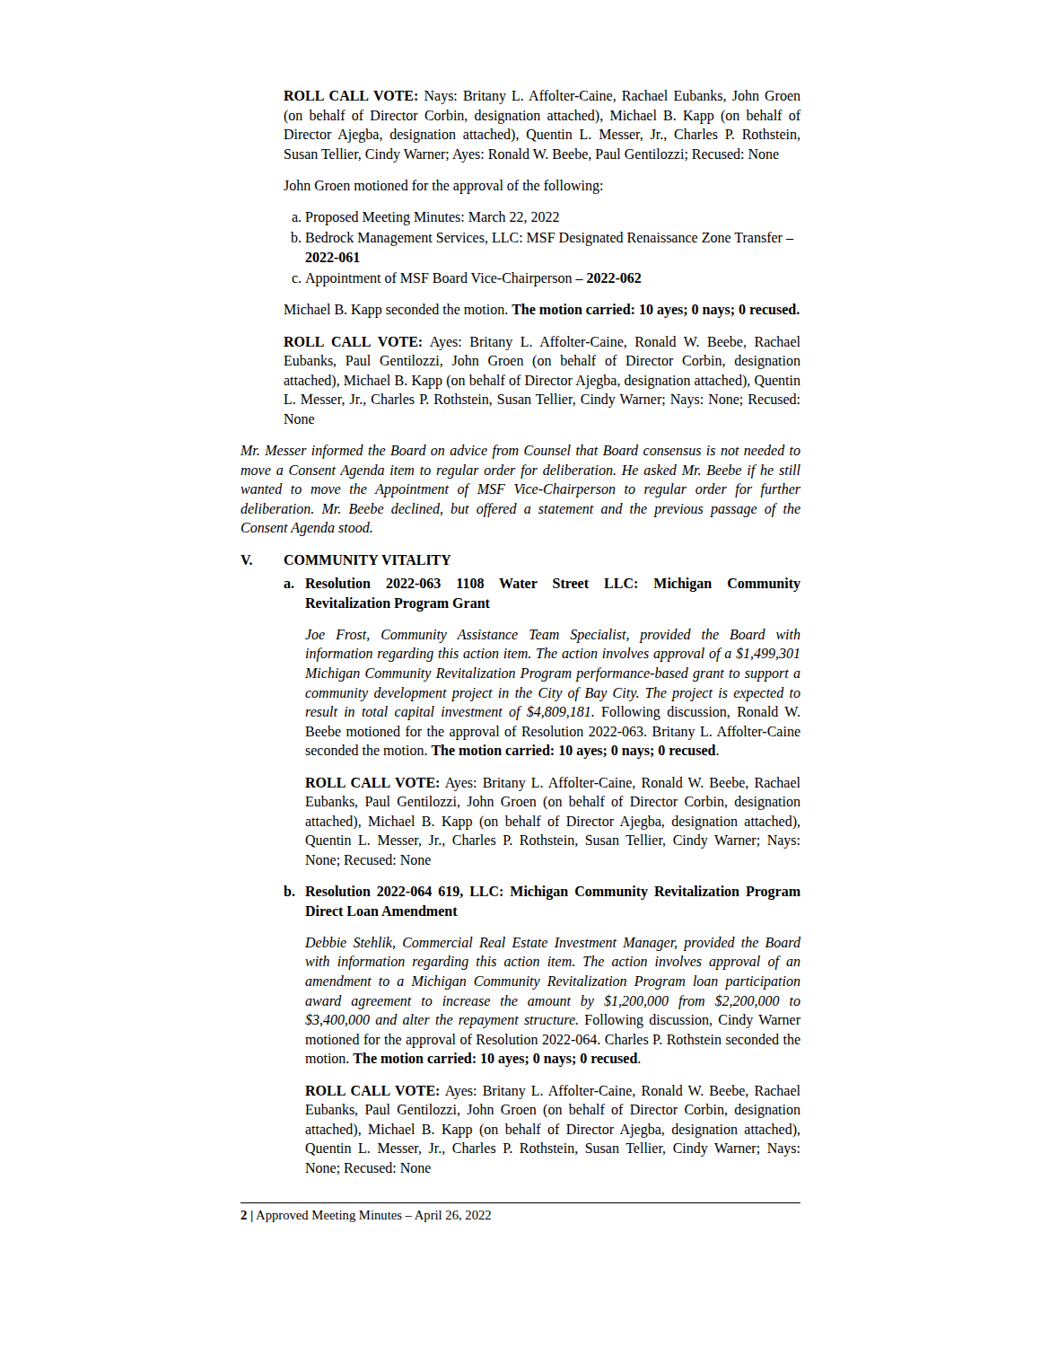ROLL CALL VOTE: Nays: Britany L. Affolter-Caine, Rachael Eubanks, John Groen (on behalf of Director Corbin, designation attached), Michael B. Kapp (on behalf of Director Ajegba, designation attached), Quentin L. Messer, Jr., Charles P. Rothstein, Susan Tellier, Cindy Warner; Ayes: Ronald W. Beebe, Paul Gentilozzi; Recused: None
John Groen motioned for the approval of the following:
Proposed Meeting Minutes: March 22, 2022
Bedrock Management Services, LLC: MSF Designated Renaissance Zone Transfer – 2022-061
Appointment of MSF Board Vice-Chairperson – 2022-062
Michael B. Kapp seconded the motion. The motion carried: 10 ayes; 0 nays; 0 recused.
ROLL CALL VOTE: Ayes: Britany L. Affolter-Caine, Ronald W. Beebe, Rachael Eubanks, Paul Gentilozzi, John Groen (on behalf of Director Corbin, designation attached), Michael B. Kapp (on behalf of Director Ajegba, designation attached), Quentin L. Messer, Jr., Charles P. Rothstein, Susan Tellier, Cindy Warner; Nays: None; Recused: None
Mr. Messer informed the Board on advice from Counsel that Board consensus is not needed to move a Consent Agenda item to regular order for deliberation. He asked Mr. Beebe if he still wanted to move the Appointment of MSF Vice-Chairperson to regular order for further deliberation. Mr. Beebe declined, but offered a statement and the previous passage of the Consent Agenda stood.
V.
COMMUNITY VITALITY
a.
Resolution 2022-063 1108 Water Street LLC: Michigan Community Revitalization Program Grant
Joe Frost, Community Assistance Team Specialist, provided the Board with information regarding this action item. The action involves approval of a $1,499,301 Michigan Community Revitalization Program performance-based grant to support a community development project in the City of Bay City. The project is expected to result in total capital investment of $4,809,181. Following discussion, Ronald W. Beebe motioned for the approval of Resolution 2022-063. Britany L. Affolter-Caine seconded the motion. The motion carried: 10 ayes; 0 nays; 0 recused.
ROLL CALL VOTE: Ayes: Britany L. Affolter-Caine, Ronald W. Beebe, Rachael Eubanks, Paul Gentilozzi, John Groen (on behalf of Director Corbin, designation attached), Michael B. Kapp (on behalf of Director Ajegba, designation attached), Quentin L. Messer, Jr., Charles P. Rothstein, Susan Tellier, Cindy Warner; Nays: None; Recused: None
b.
Resolution 2022-064 619, LLC: Michigan Community Revitalization Program Direct Loan Amendment
Debbie Stehlik, Commercial Real Estate Investment Manager, provided the Board with information regarding this action item. The action involves approval of an amendment to a Michigan Community Revitalization Program loan participation award agreement to increase the amount by $1,200,000 from $2,200,000 to $3,400,000 and alter the repayment structure. Following discussion, Cindy Warner motioned for the approval of Resolution 2022-064. Charles P. Rothstein seconded the motion. The motion carried: 10 ayes; 0 nays; 0 recused.
ROLL CALL VOTE: Ayes: Britany L. Affolter-Caine, Ronald W. Beebe, Rachael Eubanks, Paul Gentilozzi, John Groen (on behalf of Director Corbin, designation attached), Michael B. Kapp (on behalf of Director Ajegba, designation attached), Quentin L. Messer, Jr., Charles P. Rothstein, Susan Tellier, Cindy Warner; Nays: None; Recused: None
2 | Approved Meeting Minutes – April 26, 2022